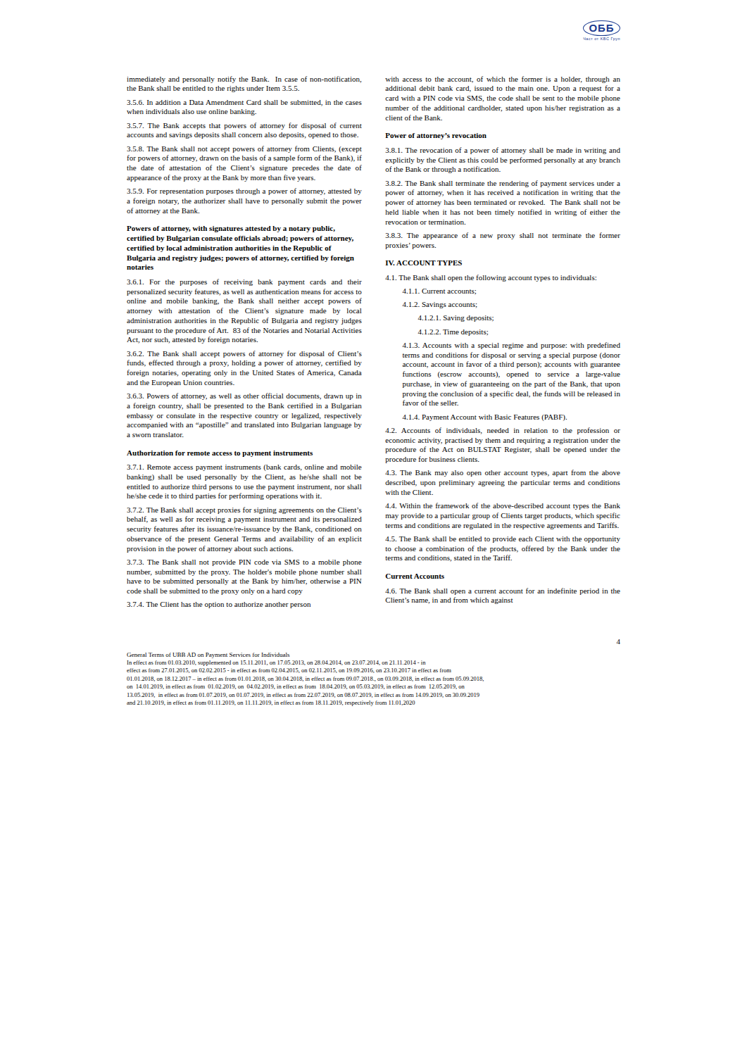ОББ
Част от KBC Груп
immediately and personally notify the Bank. In case of non-notification, the Bank shall be entitled to the rights under Item 3.5.5.
3.5.6. In addition a Data Amendment Card shall be submitted, in the cases when individuals also use online banking.
3.5.7. The Bank accepts that powers of attorney for disposal of current accounts and savings deposits shall concern also deposits, opened to those.
3.5.8. The Bank shall not accept powers of attorney from Clients, (except for powers of attorney, drawn on the basis of a sample form of the Bank), if the date of attestation of the Client’s signature precedes the date of appearance of the proxy at the Bank by more than five years.
3.5.9. For representation purposes through a power of attorney, attested by a foreign notary, the authorizer shall have to personally submit the power of attorney at the Bank.
Powers of attorney, with signatures attested by a notary public, certified by Bulgarian consulate officials abroad; powers of attorney, certified by local administration authorities in the Republic of Bulgaria and registry judges; powers of attorney, certified by foreign notaries
3.6.1. For the purposes of receiving bank payment cards and their personalized security features, as well as authentication means for access to online and mobile banking, the Bank shall neither accept powers of attorney with attestation of the Client’s signature made by local administration authorities in the Republic of Bulgaria and registry judges pursuant to the procedure of Art. 83 of the Notaries and Notarial Activities Act, nor such, attested by foreign notaries.
3.6.2. The Bank shall accept powers of attorney for disposal of Client’s funds, effected through a proxy, holding a power of attorney, certified by foreign notaries, operating only in the United States of America, Canada and the European Union countries.
3.6.3. Powers of attorney, as well as other official documents, drawn up in a foreign country, shall be presented to the Bank certified in a Bulgarian embassy or consulate in the respective country or legalized, respectively accompanied with an “apostille” and translated into Bulgarian language by a sworn translator.
Authorization for remote access to payment instruments
3.7.1. Remote access payment instruments (bank cards, online and mobile banking) shall be used personally by the Client, as he/she shall not be entitled to authorize third persons to use the payment instrument, nor shall he/she cede it to third parties for performing operations with it.
3.7.2. The Bank shall accept proxies for signing agreements on the Client’s behalf, as well as for receiving a payment instrument and its personalized security features after its issuance/re-issuance by the Bank, conditioned on observance of the present General Terms and availability of an explicit provision in the power of attorney about such actions.
3.7.3. The Bank shall not provide PIN code via SMS to a mobile phone number, submitted by the proxy. The holder's mobile phone number shall have to be submitted personally at the Bank by him/her, otherwise a PIN code shall be submitted to the proxy only on a hard copy
3.7.4. The Client has the option to authorize another person
with access to the account, of which the former is a holder, through an additional debit bank card, issued to the main one. Upon a request for a card with a PIN code via SMS, the code shall be sent to the mobile phone number of the additional cardholder, stated upon his/her registration as a client of the Bank.
Power of attorney’s revocation
3.8.1. The revocation of a power of attorney shall be made in writing and explicitly by the Client as this could be performed personally at any branch of the Bank or through a notification.
3.8.2. The Bank shall terminate the rendering of payment services under a power of attorney, when it has received a notification in writing that the power of attorney has been terminated or revoked. The Bank shall not be held liable when it has not been timely notified in writing of either the revocation or termination.
3.8.3. The appearance of a new proxy shall not terminate the former proxies’ powers.
IV. ACCOUNT TYPES
4.1. The Bank shall open the following account types to individuals:
4.1.1. Current accounts;
4.1.2. Savings accounts;
4.1.2.1. Saving deposits;
4.1.2.2. Time deposits;
4.1.3. Accounts with a special regime and purpose: with predefined terms and conditions for disposal or serving a special purpose (donor account, account in favor of a third person); accounts with guarantee functions (escrow accounts), opened to service a large-value purchase, in view of guaranteeing on the part of the Bank, that upon proving the conclusion of a specific deal, the funds will be released in favor of the seller.
4.1.4. Payment Account with Basic Features (PABF).
4.2. Accounts of individuals, needed in relation to the profession or economic activity, practised by them and requiring a registration under the procedure of the Act on BULSTAT Register, shall be opened under the procedure for business clients.
4.3. The Bank may also open other account types, apart from the above described, upon preliminary agreeing the particular terms and conditions with the Client.
4.4. Within the framework of the above-described account types the Bank may provide to a particular group of Clients target products, which specific terms and conditions are regulated in the respective agreements and Tariffs.
4.5. The Bank shall be entitled to provide each Client with the opportunity to choose a combination of the products, offered by the Bank under the terms and conditions, stated in the Tariff.
Current Accounts
4.6. The Bank shall open a current account for an indefinite period in the Client’s name, in and from which against
4
General Terms of UBB AD on Payment Services for Individuals
In effect as from 01.03.2010, supplemented on 15.11.2011, on 17.05.2013, on 28.04.2014, on 23.07.2014, on 21.11.2014 - in
effect as from 27.01.2015, on 02.02.2015 - in effect as from 02.04.2015, on 02.11.2015, on 19.09.2016, on 23.10.2017 in effect as from
01.01.2018, on 18.12.2017 – in effect as from 01.01.2018, on 30.04.2018, in effect as from 09.07.2018., on 03.09.2018, in effect as from 05.09.2018,
on 14.01.2019, in effect as from 01.02.2019, on 04.02.2019, in effect as from 18.04.2019, on 05.03.2019, in effect as from 12.05.2019, on
13.05.2019, in effect as from 01.07.2019, on 01.07.2019, in effect as from 22.07.2019, on 08.07.2019, in effect as from 14.09.2019, on 30.09.2019
and 21.10.2019, in effect as from 01.11.2019, on 11.11.2019, in effect as from 18.11.2019, respectively from 11.01,2020